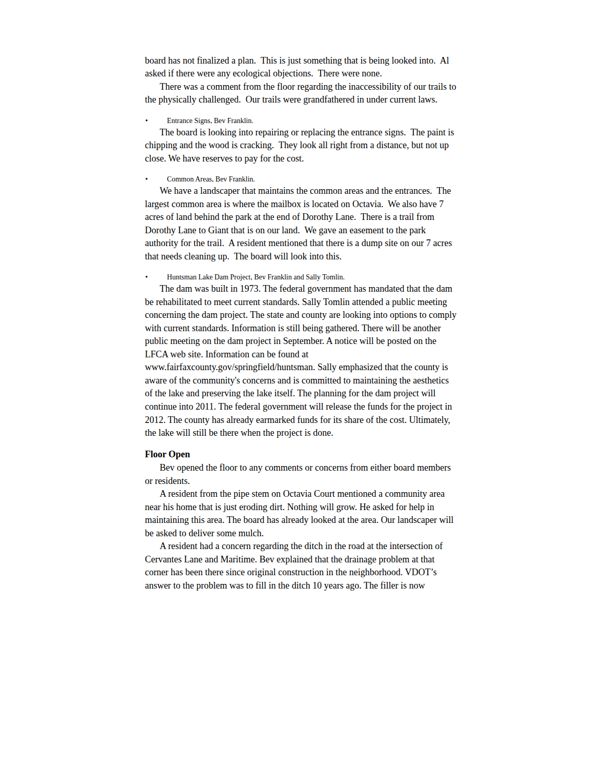board has not finalized a plan. This is just something that is being looked into. Al asked if there were any ecological objections. There were none.
There was a comment from the floor regarding the inaccessibility of our trails to the physically challenged. Our trails were grandfathered in under current laws.
•Entrance Signs, Bev Franklin.
The board is looking into repairing or replacing the entrance signs. The paint is chipping and the wood is cracking. They look all right from a distance, but not up close. We have reserves to pay for the cost.
•Common Areas, Bev Franklin.
We have a landscaper that maintains the common areas and the entrances. The largest common area is where the mailbox is located on Octavia. We also have 7 acres of land behind the park at the end of Dorothy Lane. There is a trail from Dorothy Lane to Giant that is on our land. We gave an easement to the park authority for the trail. A resident mentioned that there is a dump site on our 7 acres that needs cleaning up. The board will look into this.
•Huntsman Lake Dam Project, Bev Franklin and Sally Tomlin.
The dam was built in 1973. The federal government has mandated that the dam be rehabilitated to meet current standards. Sally Tomlin attended a public meeting concerning the dam project. The state and county are looking into options to comply with current standards. Information is still being gathered. There will be another public meeting on the dam project in September. A notice will be posted on the LFCA web site. Information can be found at www.fairfaxcounty.gov/springfield/huntsman. Sally emphasized that the county is aware of the community's concerns and is committed to maintaining the aesthetics of the lake and preserving the lake itself. The planning for the dam project will continue into 2011. The federal government will release the funds for the project in 2012. The county has already earmarked funds for its share of the cost. Ultimately, the lake will still be there when the project is done.
Floor Open
Bev opened the floor to any comments or concerns from either board members or residents.
A resident from the pipe stem on Octavia Court mentioned a community area near his home that is just eroding dirt. Nothing will grow. He asked for help in maintaining this area. The board has already looked at the area. Our landscaper will be asked to deliver some mulch.
A resident had a concern regarding the ditch in the road at the intersection of Cervantes Lane and Maritime. Bev explained that the drainage problem at that corner has been there since original construction in the neighborhood. VDOT’s answer to the problem was to fill in the ditch 10 years ago. The filler is now